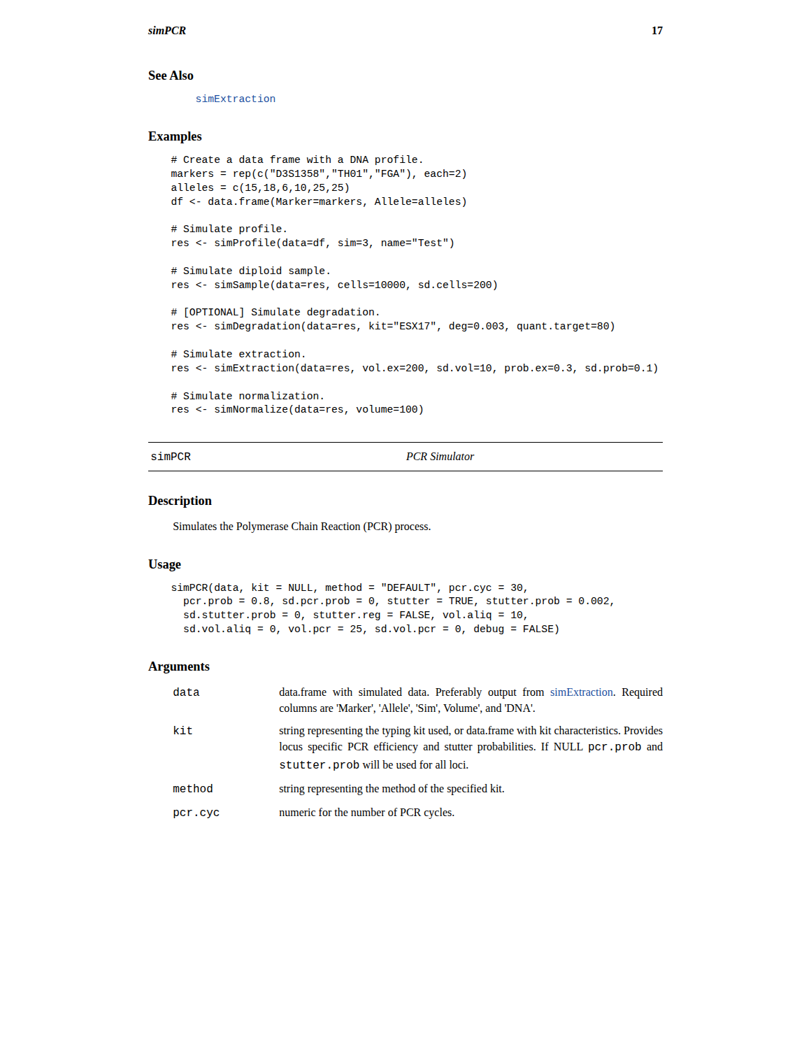simPCR 17
See Also
simExtraction
Examples
# Create a data frame with a DNA profile.
markers = rep(c("D3S1358","TH01","FGA"), each=2)
alleles = c(15,18,6,10,25,25)
df <- data.frame(Marker=markers, Allele=alleles)

# Simulate profile.
res <- simProfile(data=df, sim=3, name="Test")

# Simulate diploid sample.
res <- simSample(data=res, cells=10000, sd.cells=200)

# [OPTIONAL] Simulate degradation.
res <- simDegradation(data=res, kit="ESX17", deg=0.003, quant.target=80)

# Simulate extraction.
res <- simExtraction(data=res, vol.ex=200, sd.vol=10, prob.ex=0.3, sd.prob=0.1)

# Simulate normalization.
res <- simNormalize(data=res, volume=100)
simPCR PCR Simulator
Description
Simulates the Polymerase Chain Reaction (PCR) process.
Usage
simPCR(data, kit = NULL, method = "DEFAULT", pcr.cyc = 30,
  pcr.prob = 0.8, sd.pcr.prob = 0, stutter = TRUE, stutter.prob = 0.002,
  sd.stutter.prob = 0, stutter.reg = FALSE, vol.aliq = 10,
  sd.vol.aliq = 0, vol.pcr = 25, sd.vol.pcr = 0, debug = FALSE)
Arguments
data
data.frame with simulated data. Preferably output from simExtraction. Required columns are 'Marker', 'Allele', 'Sim', Volume', and 'DNA'.
kit
string representing the typing kit used, or data.frame with kit characteristics. Provides locus specific PCR efficiency and stutter probabilities. If NULL pcr.prob and stutter.prob will be used for all loci.
method
string representing the method of the specified kit.
pcr.cyc
numeric for the number of PCR cycles.